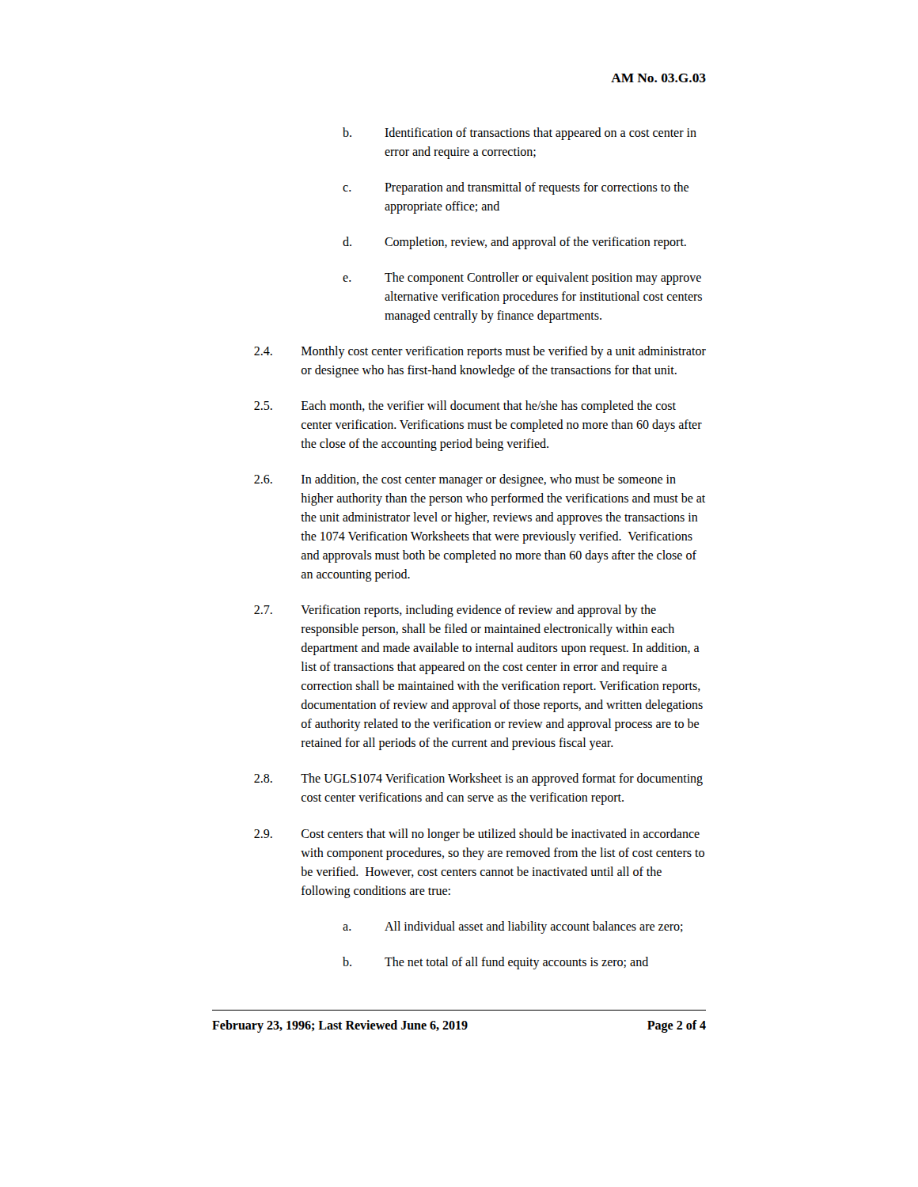AM No. 03.G.03
b.
Identification of transactions that appeared on a cost center in error and require a correction;
c.
Preparation and transmittal of requests for corrections to the appropriate office; and
d.
Completion, review, and approval of the verification report.
e.
The component Controller or equivalent position may approve alternative verification procedures for institutional cost centers managed centrally by finance departments.
2.4.
Monthly cost center verification reports must be verified by a unit administrator or designee who has first-hand knowledge of the transactions for that unit.
2.5.
Each month, the verifier will document that he/she has completed the cost center verification. Verifications must be completed no more than 60 days after the close of the accounting period being verified.
2.6.
In addition, the cost center manager or designee, who must be someone in higher authority than the person who performed the verifications and must be at the unit administrator level or higher, reviews and approves the transactions in the 1074 Verification Worksheets that were previously verified. Verifications and approvals must both be completed no more than 60 days after the close of an accounting period.
2.7.
Verification reports, including evidence of review and approval by the responsible person, shall be filed or maintained electronically within each department and made available to internal auditors upon request. In addition, a list of transactions that appeared on the cost center in error and require a correction shall be maintained with the verification report. Verification reports, documentation of review and approval of those reports, and written delegations of authority related to the verification or review and approval process are to be retained for all periods of the current and previous fiscal year.
2.8.
The UGLS1074 Verification Worksheet is an approved format for documenting cost center verifications and can serve as the verification report.
2.9.
Cost centers that will no longer be utilized should be inactivated in accordance with component procedures, so they are removed from the list of cost centers to be verified. However, cost centers cannot be inactivated until all of the following conditions are true:
a.
All individual asset and liability account balances are zero;
b.
The net total of all fund equity accounts is zero; and
February 23, 1996; Last Reviewed June 6, 2019
Page 2 of 4